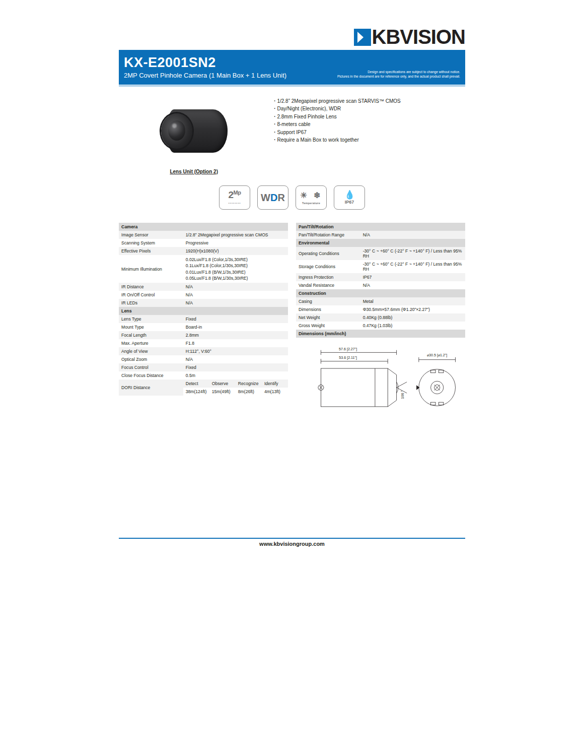KB VISION
KX-E2001SN2
2MP Covert Pinhole Camera (1 Main Box + 1 Lens Unit)
Design and specifications are subject to change without notice.
Pictures in the document are for reference only, and the actual product shall prevail.
Lens Unit (Option 2)
1/2.8” 2Megapixel progressive scan STARVIS™ CMOS
Day/Night (Electronic), WDR
2.8mm Fixed Pinhole Lens
8-meters cable
Support IP67
Require a Main Box to work together
2Mp ▪▪▪▪▪▪▪▪
WDR
☀ ❄ Temperature
💧 IP67
| Camera |
| --- |
| Image Sensor | 1/2.8” 2Megapixel progressive scan CMOS |
| Scanning System | Progressive |
| Effective Pixels | 1920(H)x1080(V) |
| Minimum Illumination | 0.02Lux/F1.8 (Color,1/3s,30IRE) 0.1Lux/F1.8 (Color,1/30s,30IRE) 0.01Lux/F1.8 (B/W,1/3s,30IRE) 0.05Lux/F1.8 (B/W,1/30s,30IRE) |
| IR Distance | N/A |
| IR On/Off Control | N/A |
| IR LEDs | N/A |
| Lens |
| Lens Type | Fixed |
| Mount Type | Board-in |
| Focal Length | 2.8mm |
| Max. Aperture | F1.8 |
| Angle of View | H:112°, V:60° |
| Optical Zoom | N/A |
| Focus Control | Fixed |
| Close Focus Distance | 0.5m |
| DORI Distance | / Detect / Observe / Recognize / Identify / |
| / 38m(124ft) / 15m(49ft) / 8m(26ft) / 4m(13ft) / |
| Pan/Tilt/Rotation |
| --- |
| Pan/Tilt/Rotation Range | N/A |
| Environmental |
| Operating Conditions | -30° C ~ +60° C (-22° F ~ +140° F) / Less than 95% RH |
| Storage Conditions | -30° C ~ +60° C (-22° F ~ +140° F) / Less than 95% RH |
| Ingress Protection | IP67 |
| Vandal Resistance | N/A |
| Construction |
| Casing | Metal |
| Dimensions | Φ30.5mm×57.6mm (Φ1.20”×2.27”) |
| Net Weight | 0.40Kg (0.88lb) |
| Gross Weight | 0.47Kg (1.03lb) |
| Dimensions (mm/inch) |
57.6 [2.27"] 53.6 [2.11"] ⌀30.5 [⌀1.2"] 106 °
www.kbvisiongroup.com